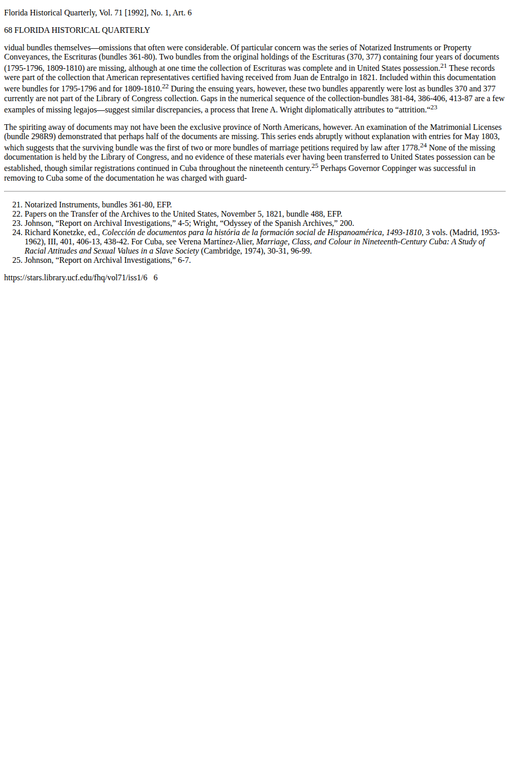Florida Historical Quarterly, Vol. 71 [1992], No. 1, Art. 6
68 FLORIDA HISTORICAL QUARTERLY
vidual bundles themselves—omissions that often were considerable. Of particular concern was the series of Notarized Instruments or Property Conveyances, the Escrituras (bundles 361-80). Two bundles from the original holdings of the Escrituras (370, 377) containing four years of documents (1795-1796, 1809-1810) are missing, although at one time the collection of Escrituras was complete and in United States possession.21 These records were part of the collection that American representatives certified having received from Juan de Entralgo in 1821. Included within this documentation were bundles for 1795-1796 and for 1809-1810.22 During the ensuing years, however, these two bundles apparently were lost as bundles 370 and 377 currently are not part of the Library of Congress collection. Gaps in the numerical sequence of the collection-bundles 381-84, 386-406, 413-87 are a few examples of missing legajos—suggest similar discrepancies, a process that Irene A. Wright diplomatically attributes to “attrition.“23
The spiriting away of documents may not have been the exclusive province of North Americans, however. An examination of the Matrimonial Licenses (bundle 298R9) demonstrated that perhaps half of the documents are missing. This series ends abruptly without explanation with entries for May 1803, which suggests that the surviving bundle was the first of two or more bundles of marriage petitions required by law after 1778.24 None of the missing documentation is held by the Library of Congress, and no evidence of these materials ever having been transferred to United States possession can be established, though similar registrations continued in Cuba throughout the nineteenth century.25 Perhaps Governor Coppinger was successful in removing to Cuba some of the documentation he was charged with guard-
Notarized Instruments, bundles 361-80, EFP.
Papers on the Transfer of the Archives to the United States, November 5, 1821, bundle 488, EFP.
Johnson, “Report on Archival Investigations,” 4-5; Wright, “Odyssey of the Spanish Archives,” 200.
Richard Konetzke, ed., Colección de documentos para la história de la formación social de Hispanoamérica, 1493-1810, 3 vols. (Madrid, 1953-1962), III, 401, 406-13, 438-42. For Cuba, see Verena Martínez-Alier, Marriage, Class, and Colour in Nineteenth-Century Cuba: A Study of Racial Attitudes and Sexual Values in a Slave Society (Cambridge, 1974), 30-31, 96-99.
Johnson, “Report on Archival Investigations,” 6-7.
https://stars.library.ucf.edu/fhq/vol71/iss1/6 6